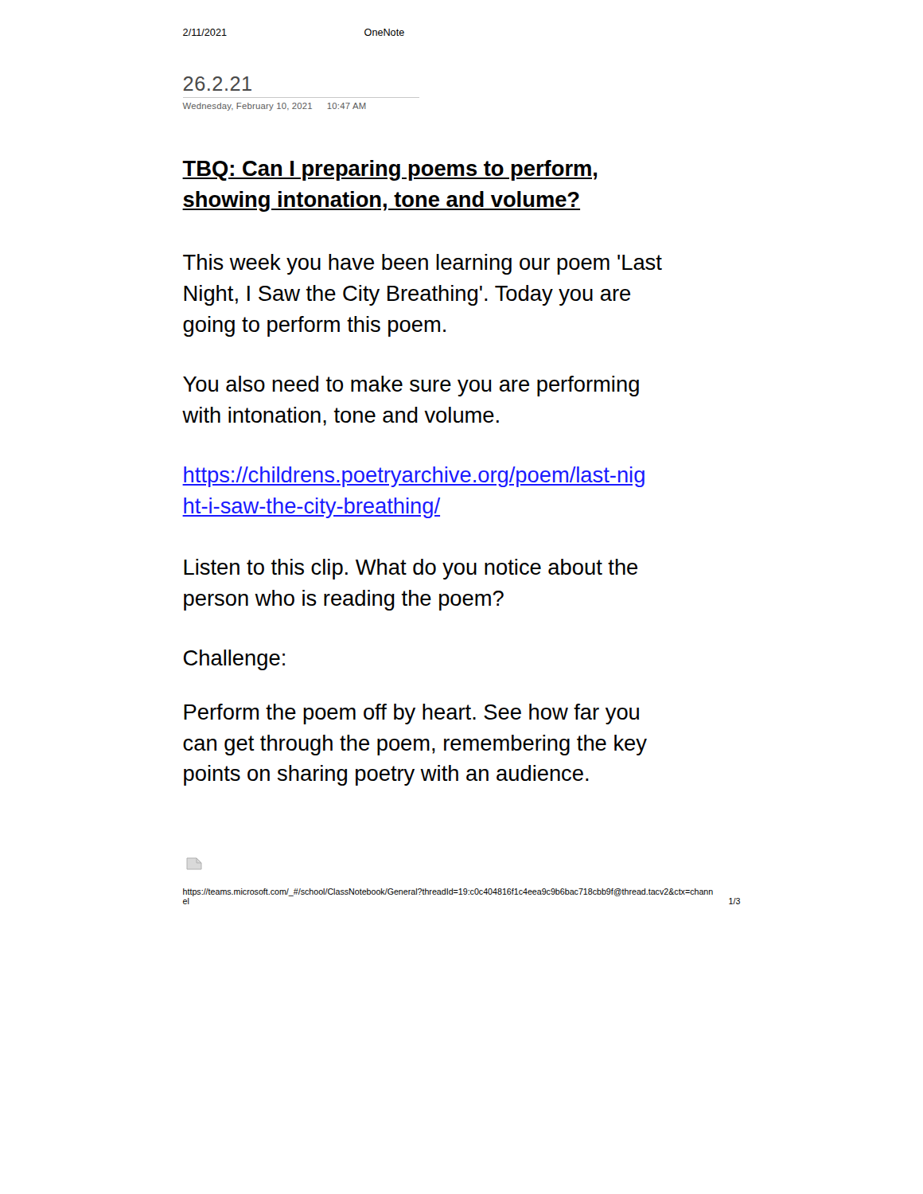2/11/2021 OneNote
26.2.21
Wednesday, February 10, 202110:47 AM
TBQ: Can I preparing poems to perform, showing intonation, tone and volume?
This week you have been learning our poem 'Last Night, I Saw the City Breathing'. Today you are going to perform this poem.
You also need to make sure you are performing with intonation, tone and volume.
https://childrens.poetryarchive.org/poem/last-night-i-saw-the-city-breathing/
Listen to this clip. What do you notice about the person who is reading the poem?
Challenge:
Perform the poem off by heart. See how far you can get through the poem, remembering the key points on sharing poetry with an audience.
https://teams.microsoft.com/_#/school/ClassNotebook/General?threadId=19:c0c404816f1c4eea9c9b6bac718cbb9f@thread.tacv2&ctx=channel 1/3